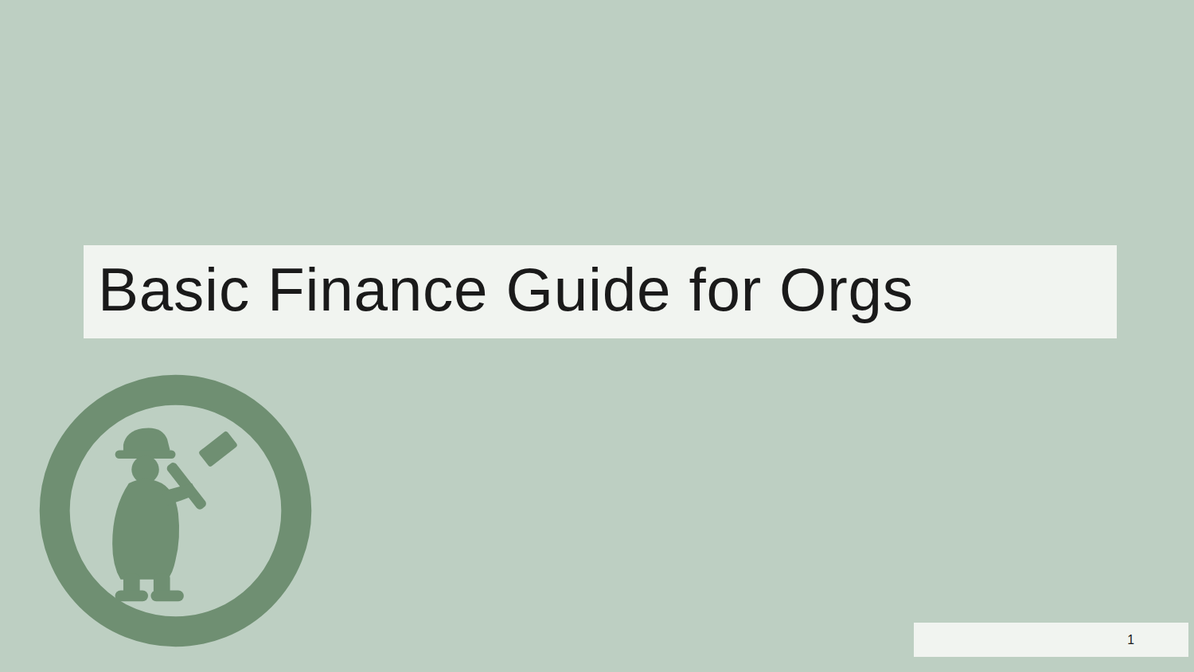Basic Finance Guide for Orgs
1